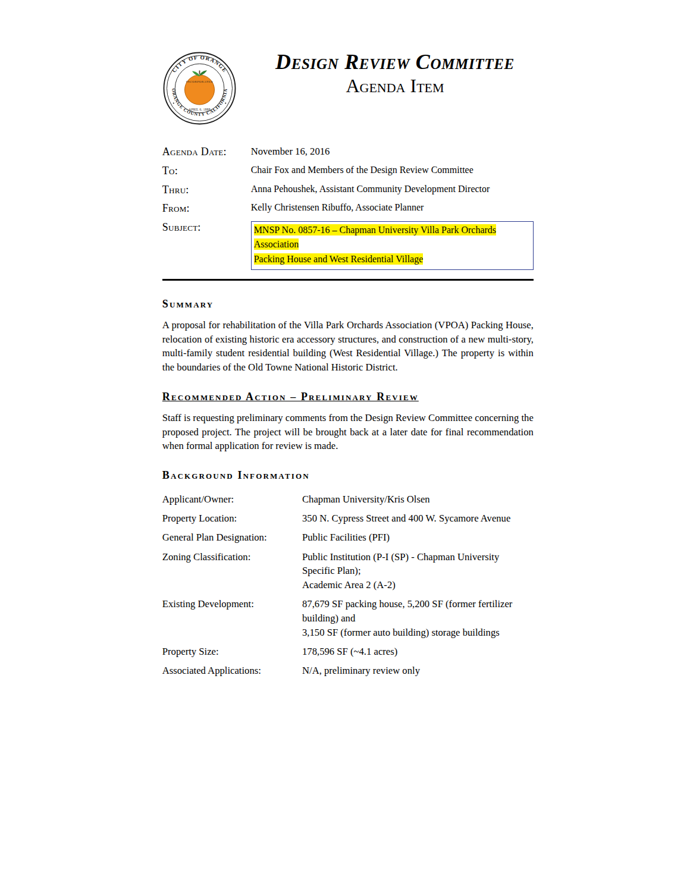CITY OF ORANGE ORANGE COUNTY CALIFORNIA INCORPORATED APRIL 6, 1888
Design Review Committee
Agenda Item
| Agenda Date: | November 16, 2016 |
| To: | Chair Fox and Members of the Design Review Committee |
| Thru: | Anna Pehoushek, Assistant Community Development Director |
| From: | Kelly Christensen Ribuffo, Associate Planner |
| Subject: | MNSP No. 0857-16 – Chapman University Villa Park Orchards Association Packing House and West Residential Village |
Summary
A proposal for rehabilitation of the Villa Park Orchards Association (VPOA) Packing House, relocation of existing historic era accessory structures, and construction of a new multi-story, multi-family student residential building (West Residential Village.) The property is within the boundaries of the Old Towne National Historic District.
Recommended Action – Preliminary Review
Staff is requesting preliminary comments from the Design Review Committee concerning the proposed project. The project will be brought back at a later date for final recommendation when formal application for review is made.
Background Information
| Applicant/Owner: | Chapman University/Kris Olsen |
| Property Location: | 350 N. Cypress Street and 400 W. Sycamore Avenue |
| General Plan Designation: | Public Facilities (PFI) |
| Zoning Classification: | Public Institution (P-I (SP) - Chapman University Specific Plan); Academic Area 2 (A-2) |
| Existing Development: | 87,679 SF packing house, 5,200 SF (former fertilizer building) and 3,150 SF (former auto building) storage buildings |
| Property Size: | 178,596 SF (~4.1 acres) |
| Associated Applications: | N/A, preliminary review only |